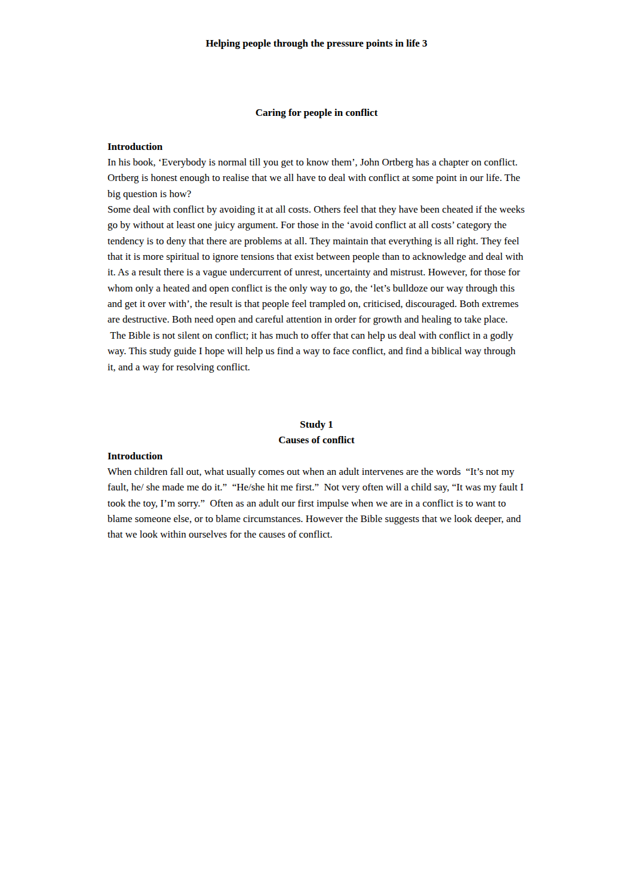Helping people through the pressure points in life 3
Caring for people in conflict
Introduction
In his book, ‘Everybody is normal till you get to know them’, John Ortberg has a chapter on conflict. Ortberg is honest enough to realise that we all have to deal with conflict at some point in our life. The big question is how?
Some deal with conflict by avoiding it at all costs. Others feel that they have been cheated if the weeks go by without at least one juicy argument. For those in the ‘avoid conflict at all costs’ category the tendency is to deny that there are problems at all. They maintain that everything is all right. They feel that it is more spiritual to ignore tensions that exist between people than to acknowledge and deal with it. As a result there is a vague undercurrent of unrest, uncertainty and mistrust. However, for those for whom only a heated and open conflict is the only way to go, the ‘let’s bulldoze our way through this and get it over with’, the result is that people feel trampled on, criticised, discouraged. Both extremes are destructive. Both need open and careful attention in order for growth and healing to take place.
The Bible is not silent on conflict; it has much to offer that can help us deal with conflict in a godly way. This study guide I hope will help us find a way to face conflict, and find a biblical way through it, and a way for resolving conflict.
Study 1 Causes of conflict
Introduction
When children fall out, what usually comes out when an adult intervenes are the words “It’s not my fault, he/ she made me do it.” “He/she hit me first.” Not very often will a child say, “It was my fault I took the toy, I’m sorry.” Often as an adult our first impulse when we are in a conflict is to want to blame someone else, or to blame circumstances. However the Bible suggests that we look deeper, and that we look within ourselves for the causes of conflict.